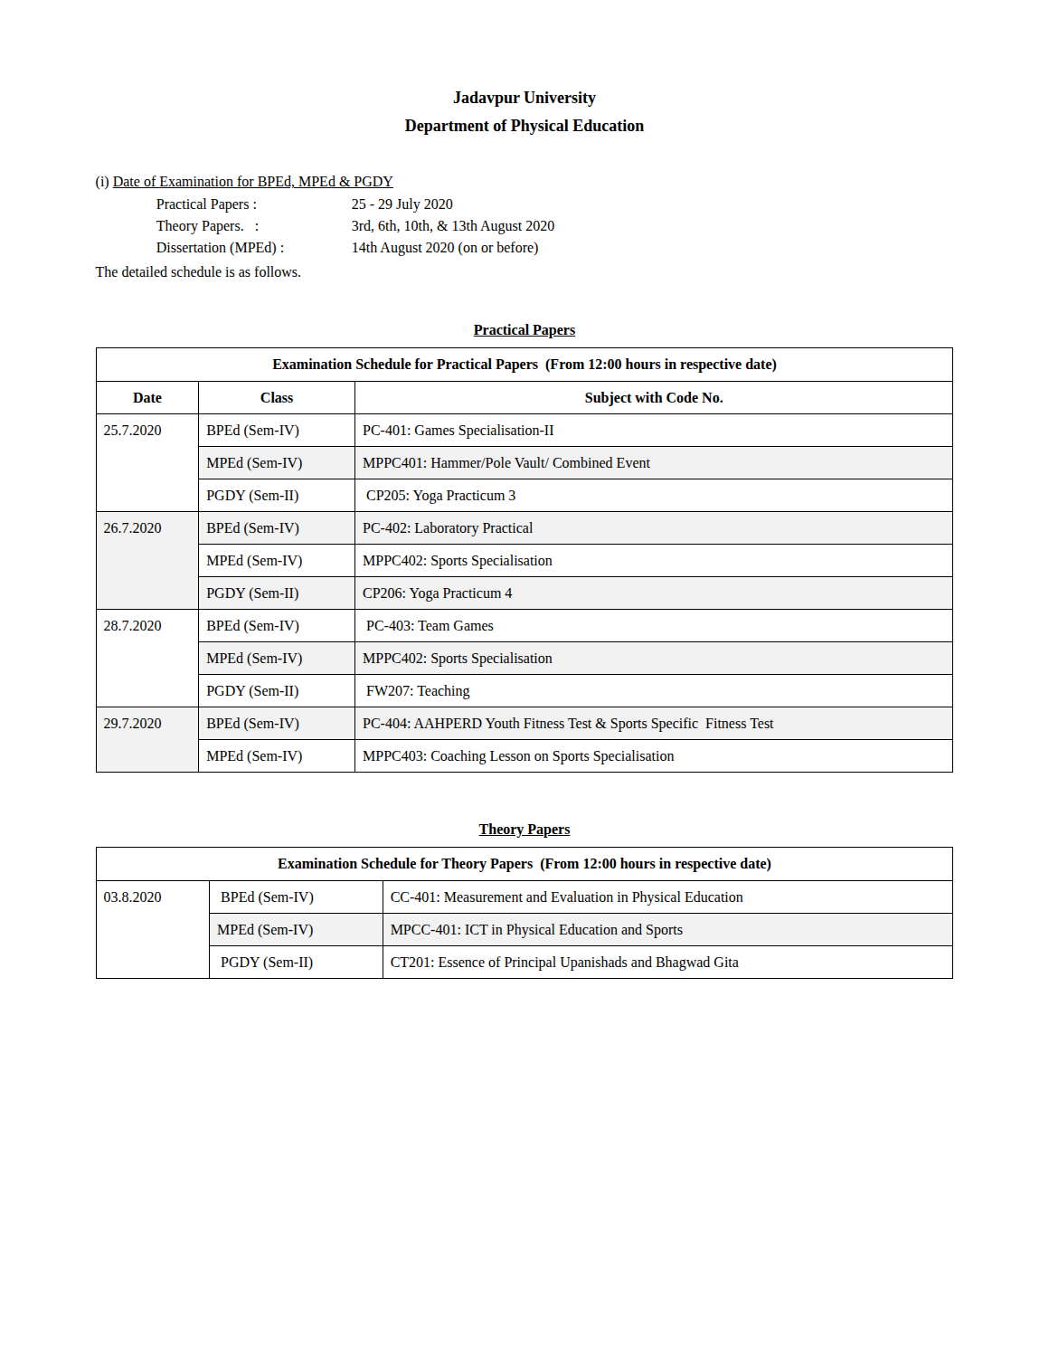Jadavpur University
Department of Physical Education
(i) Date of Examination for BPEd, MPEd & PGDY
Practical Papers : 25 - 29 July 2020
Theory Papers. : 3rd, 6th, 10th, & 13th August 2020
Dissertation (MPEd) : 14th August 2020 (on or before)
The detailed schedule is as follows.
Practical Papers
Examination Schedule for Practical Papers (From 12:00 hours in respective date)
| Date | Class | Subject with Code No. |
| --- | --- | --- |
| 25.7.2020 | BPEd (Sem-IV) | PC-401: Games Specialisation-II |
| MPEd (Sem-IV) | MPPC401: Hammer/Pole Vault/ Combined Event |
| PGDY (Sem-II) | CP205: Yoga Practicum 3 |
| 26.7.2020 | BPEd (Sem-IV) | PC-402: Laboratory Practical |
| MPEd (Sem-IV) | MPPC402: Sports Specialisation |
| PGDY (Sem-II) | CP206: Yoga Practicum 4 |
| 28.7.2020 | BPEd (Sem-IV) | PC-403: Team Games |
| MPEd (Sem-IV) | MPPC402: Sports Specialisation |
| PGDY (Sem-II) | FW207: Teaching |
| 29.7.2020 | BPEd (Sem-IV) | PC-404: AAHPERD Youth Fitness Test & Sports Specific Fitness Test |
| MPEd (Sem-IV) | MPPC403: Coaching Lesson on Sports Specialisation |
Theory Papers
Examination Schedule for Theory Papers (From 12:00 hours in respective date)
| 03.8.2020 | BPEd (Sem-IV) | CC-401: Measurement and Evaluation in Physical Education |
| MPEd (Sem-IV) | MPCC-401: ICT in Physical Education and Sports |
| PGDY (Sem-II) | CT201: Essence of Principal Upanishads and Bhagwad Gita |